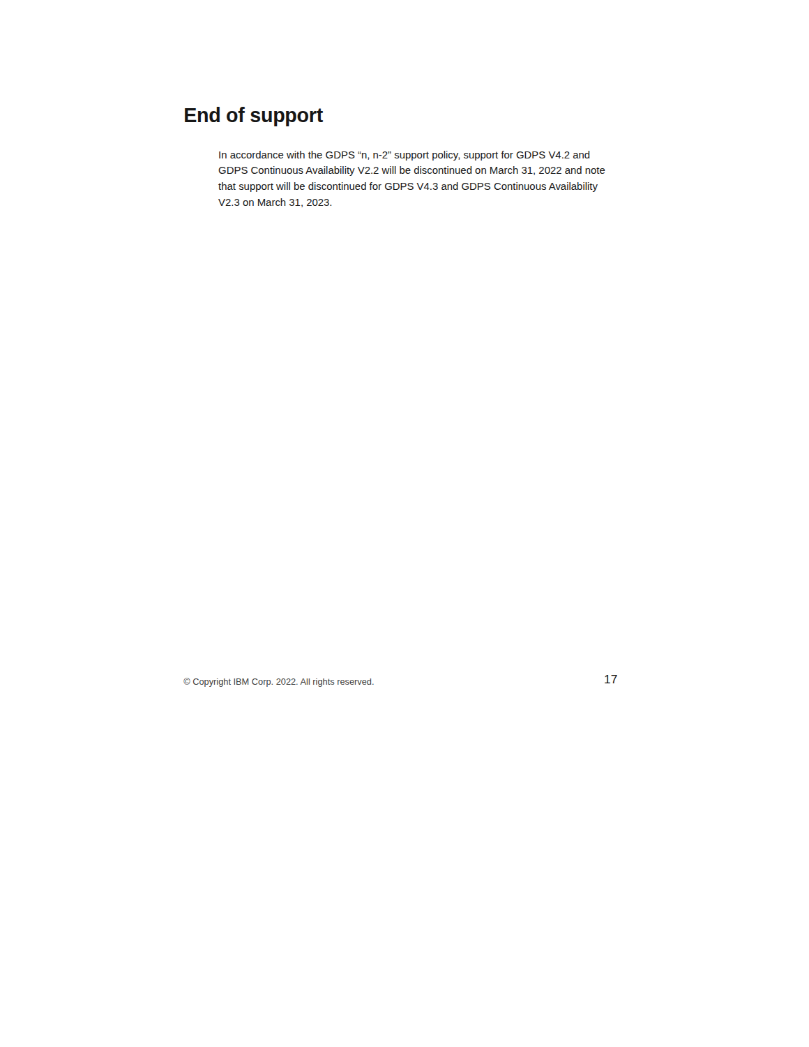End of support
In accordance with the GDPS “n, n-2” support policy, support for GDPS V4.2 and GDPS Continuous Availability V2.2 will be discontinued on March 31, 2022 and note that support will be discontinued for GDPS V4.3 and GDPS Continuous Availability V2.3 on March 31, 2023.
© Copyright IBM Corp. 2022. All rights reserved. 17